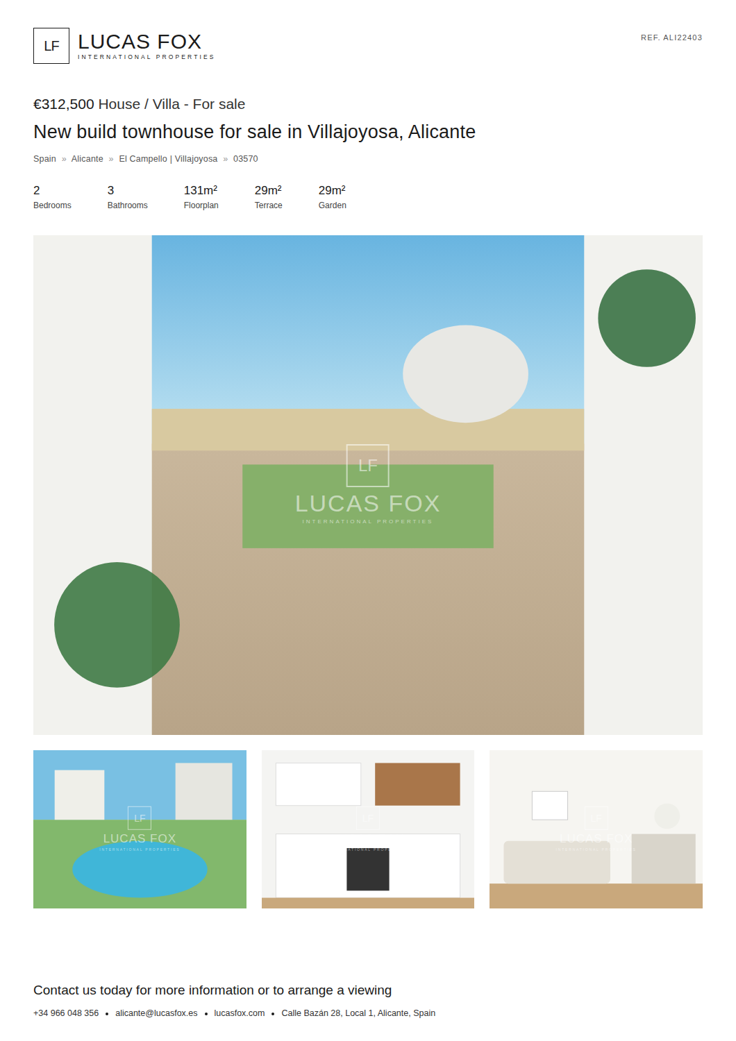LF
LUCAS FOX
INTERNATIONAL PROPERTIES
REF. ALI22403
€312,500 House / Villa - For sale
New build townhouse for sale in Villajoyosa, Alicante
Spain » Alicante » El Campello | Villajoyosa » 03570
2
Bedrooms
3
Bathrooms
131m²
Floorplan
29m²
Terrace
29m²
Garden
LF
LUCAS FOX
INTERNATIONAL PROPERTIES
LF
LUCAS FOX
INTERNATIONAL PROPERTIES
LF
LUCAS FOX
INTERNATIONAL PROPERTIES
LF
LUCAS FOX
INTERNATIONAL PROPERTIES
Contact us today for more information or to arrange a viewing
+34 966 048 356 alicante@lucasfox.es lucasfox.com Calle Bazán 28, Local 1, Alicante, Spain